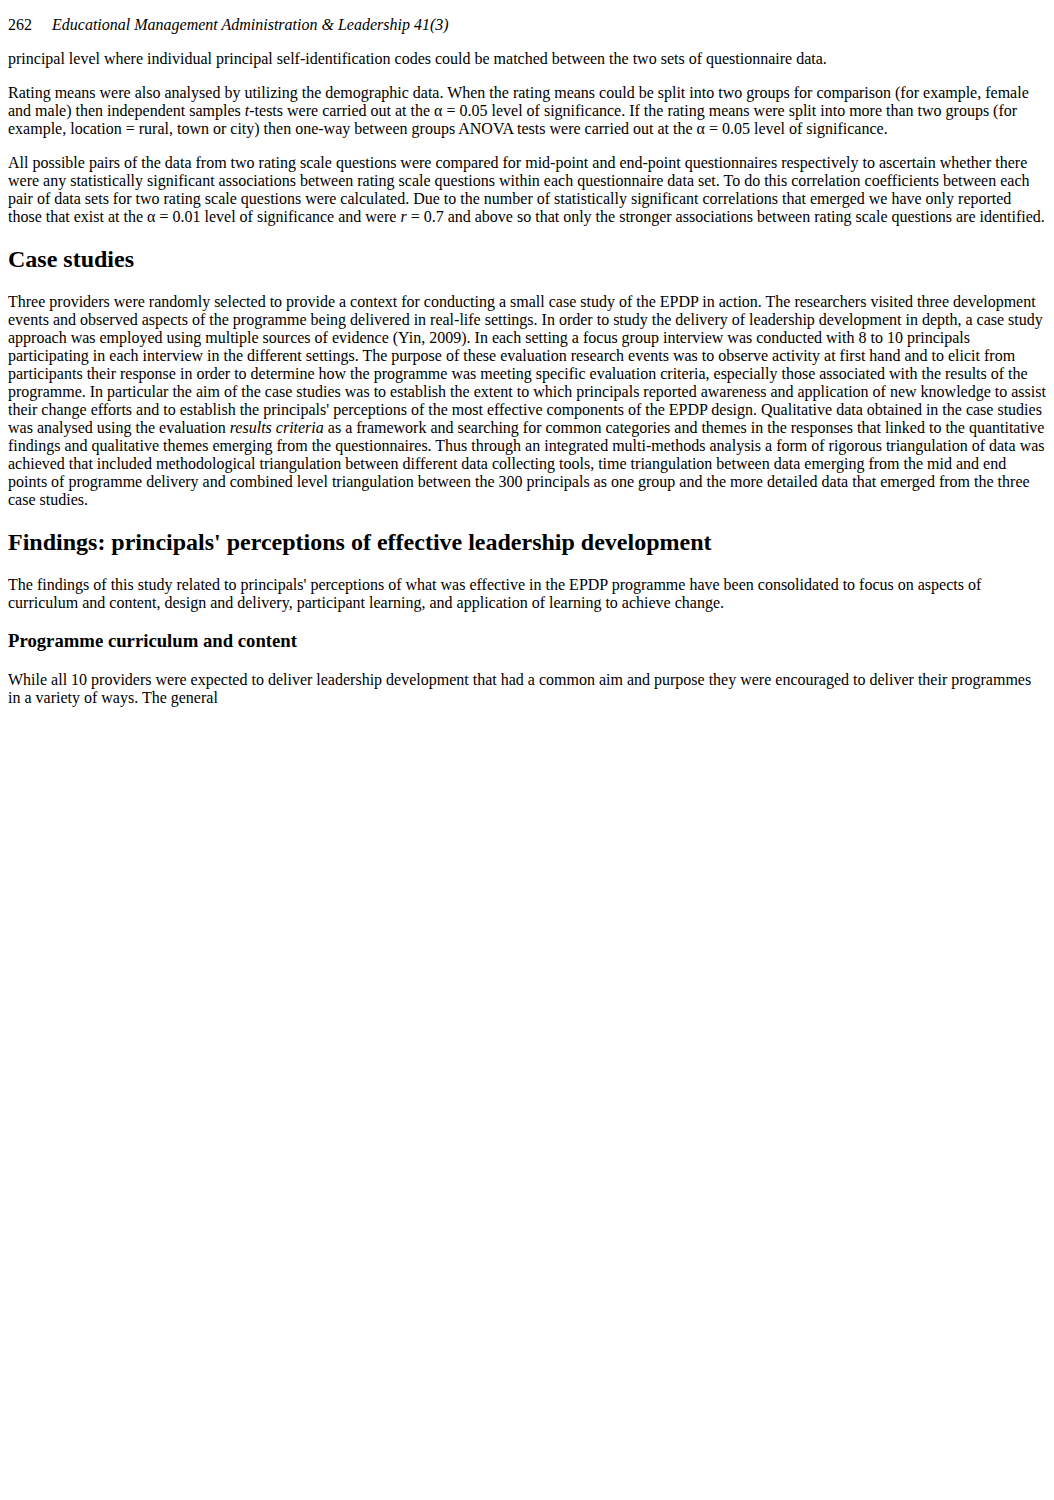262 Educational Management Administration & Leadership 41(3)
principal level where individual principal self-identification codes could be matched between the two sets of questionnaire data.
Rating means were also analysed by utilizing the demographic data. When the rating means could be split into two groups for comparison (for example, female and male) then independent samples t-tests were carried out at the α = 0.05 level of significance. If the rating means were split into more than two groups (for example, location = rural, town or city) then one-way between groups ANOVA tests were carried out at the α = 0.05 level of significance.
All possible pairs of the data from two rating scale questions were compared for mid-point and end-point questionnaires respectively to ascertain whether there were any statistically significant associations between rating scale questions within each questionnaire data set. To do this correlation coefficients between each pair of data sets for two rating scale questions were calculated. Due to the number of statistically significant correlations that emerged we have only reported those that exist at the α = 0.01 level of significance and were r = 0.7 and above so that only the stronger associations between rating scale questions are identified.
Case studies
Three providers were randomly selected to provide a context for conducting a small case study of the EPDP in action. The researchers visited three development events and observed aspects of the programme being delivered in real-life settings. In order to study the delivery of leadership development in depth, a case study approach was employed using multiple sources of evidence (Yin, 2009). In each setting a focus group interview was conducted with 8 to 10 principals participating in each interview in the different settings. The purpose of these evaluation research events was to observe activity at first hand and to elicit from participants their response in order to determine how the programme was meeting specific evaluation criteria, especially those associated with the results of the programme. In particular the aim of the case studies was to establish the extent to which principals reported awareness and application of new knowledge to assist their change efforts and to establish the principals' perceptions of the most effective components of the EPDP design. Qualitative data obtained in the case studies was analysed using the evaluation results criteria as a framework and searching for common categories and themes in the responses that linked to the quantitative findings and qualitative themes emerging from the questionnaires. Thus through an integrated multi-methods analysis a form of rigorous triangulation of data was achieved that included methodological triangulation between different data collecting tools, time triangulation between data emerging from the mid and end points of programme delivery and combined level triangulation between the 300 principals as one group and the more detailed data that emerged from the three case studies.
Findings: principals' perceptions of effective leadership development
The findings of this study related to principals' perceptions of what was effective in the EPDP programme have been consolidated to focus on aspects of curriculum and content, design and delivery, participant learning, and application of learning to achieve change.
Programme curriculum and content
While all 10 providers were expected to deliver leadership development that had a common aim and purpose they were encouraged to deliver their programmes in a variety of ways. The general